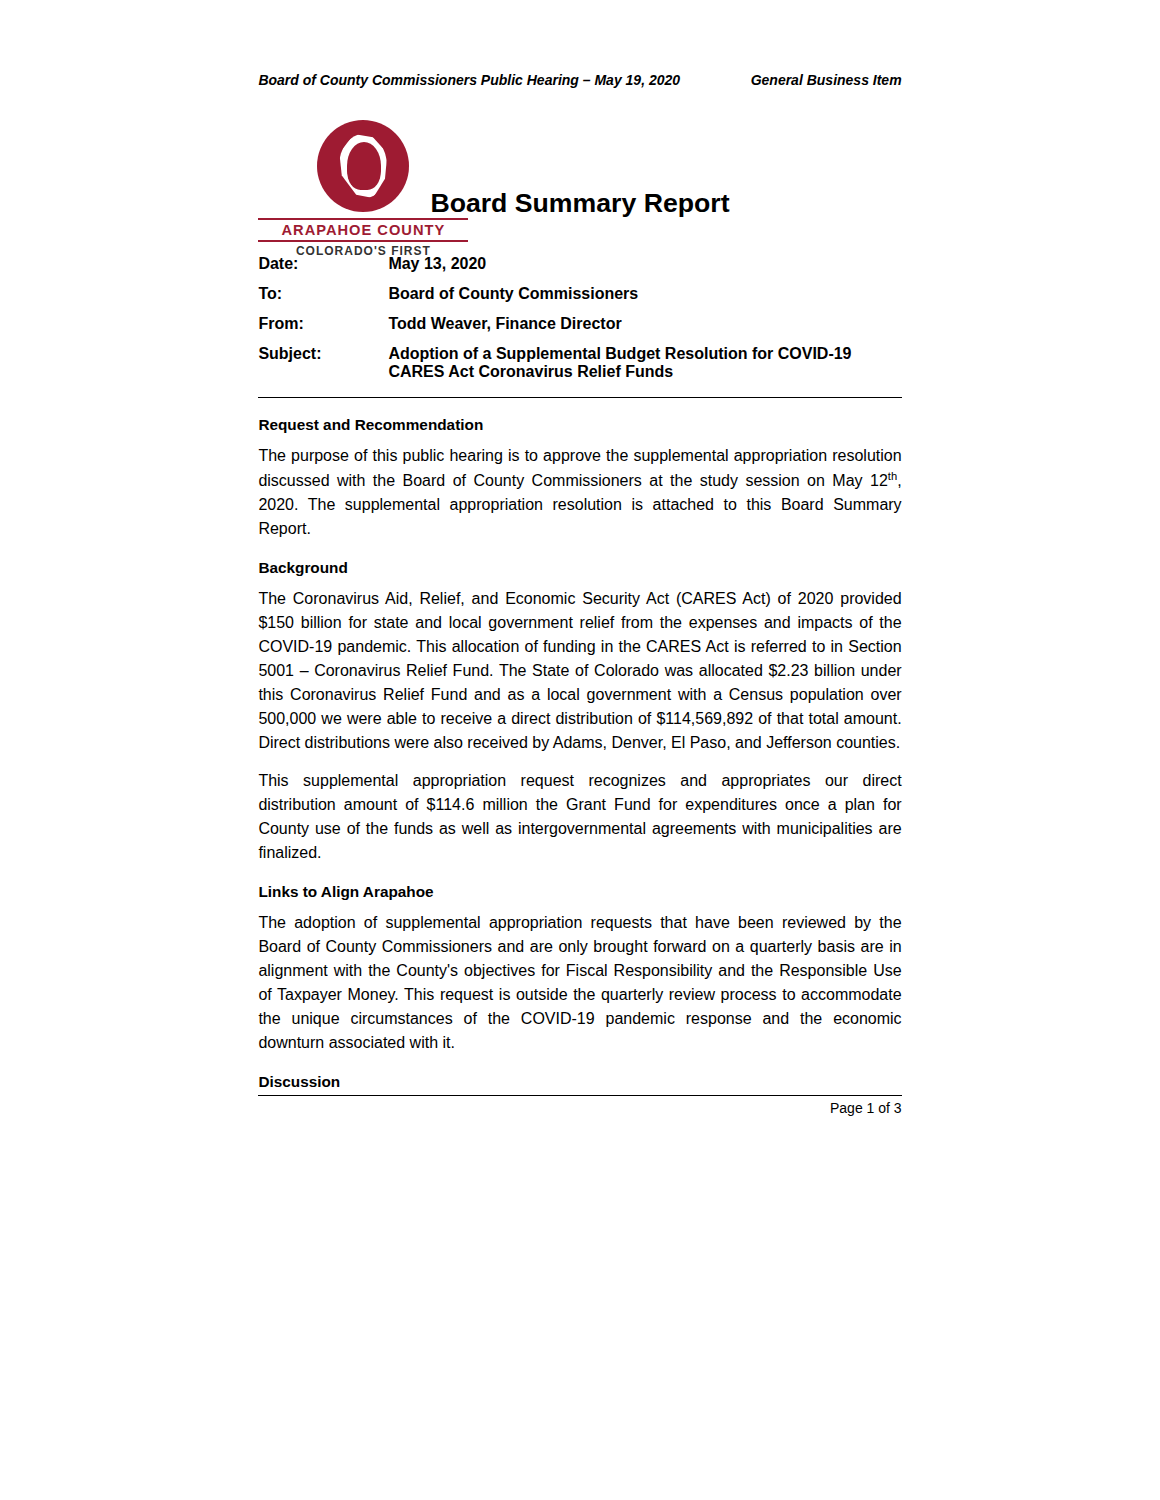Board of County Commissioners Public Hearing – May 19, 2020 General Business Item
ARAPAHOE COUNTY
COLORADO'S FIRST
Board Summary Report
| Date: | May 13, 2020 |
| To: | Board of County Commissioners |
| From: | Todd Weaver, Finance Director |
| Subject: | Adoption of a Supplemental Budget Resolution for COVID-19 CARES Act Coronavirus Relief Funds |
Request and Recommendation
The purpose of this public hearing is to approve the supplemental appropriation resolution discussed with the Board of County Commissioners at the study session on May 12th, 2020. The supplemental appropriation resolution is attached to this Board Summary Report.
Background
The Coronavirus Aid, Relief, and Economic Security Act (CARES Act) of 2020 provided $150 billion for state and local government relief from the expenses and impacts of the COVID-19 pandemic. This allocation of funding in the CARES Act is referred to in Section 5001 – Coronavirus Relief Fund. The State of Colorado was allocated $2.23 billion under this Coronavirus Relief Fund and as a local government with a Census population over 500,000 we were able to receive a direct distribution of $114,569,892 of that total amount. Direct distributions were also received by Adams, Denver, El Paso, and Jefferson counties.
This supplemental appropriation request recognizes and appropriates our direct distribution amount of $114.6 million the Grant Fund for expenditures once a plan for County use of the funds as well as intergovernmental agreements with municipalities are finalized.
Links to Align Arapahoe
The adoption of supplemental appropriation requests that have been reviewed by the Board of County Commissioners and are only brought forward on a quarterly basis are in alignment with the County's objectives for Fiscal Responsibility and the Responsible Use of Taxpayer Money. This request is outside the quarterly review process to accommodate the unique circumstances of the COVID-19 pandemic response and the economic downturn associated with it.
Discussion
Page 1 of 3